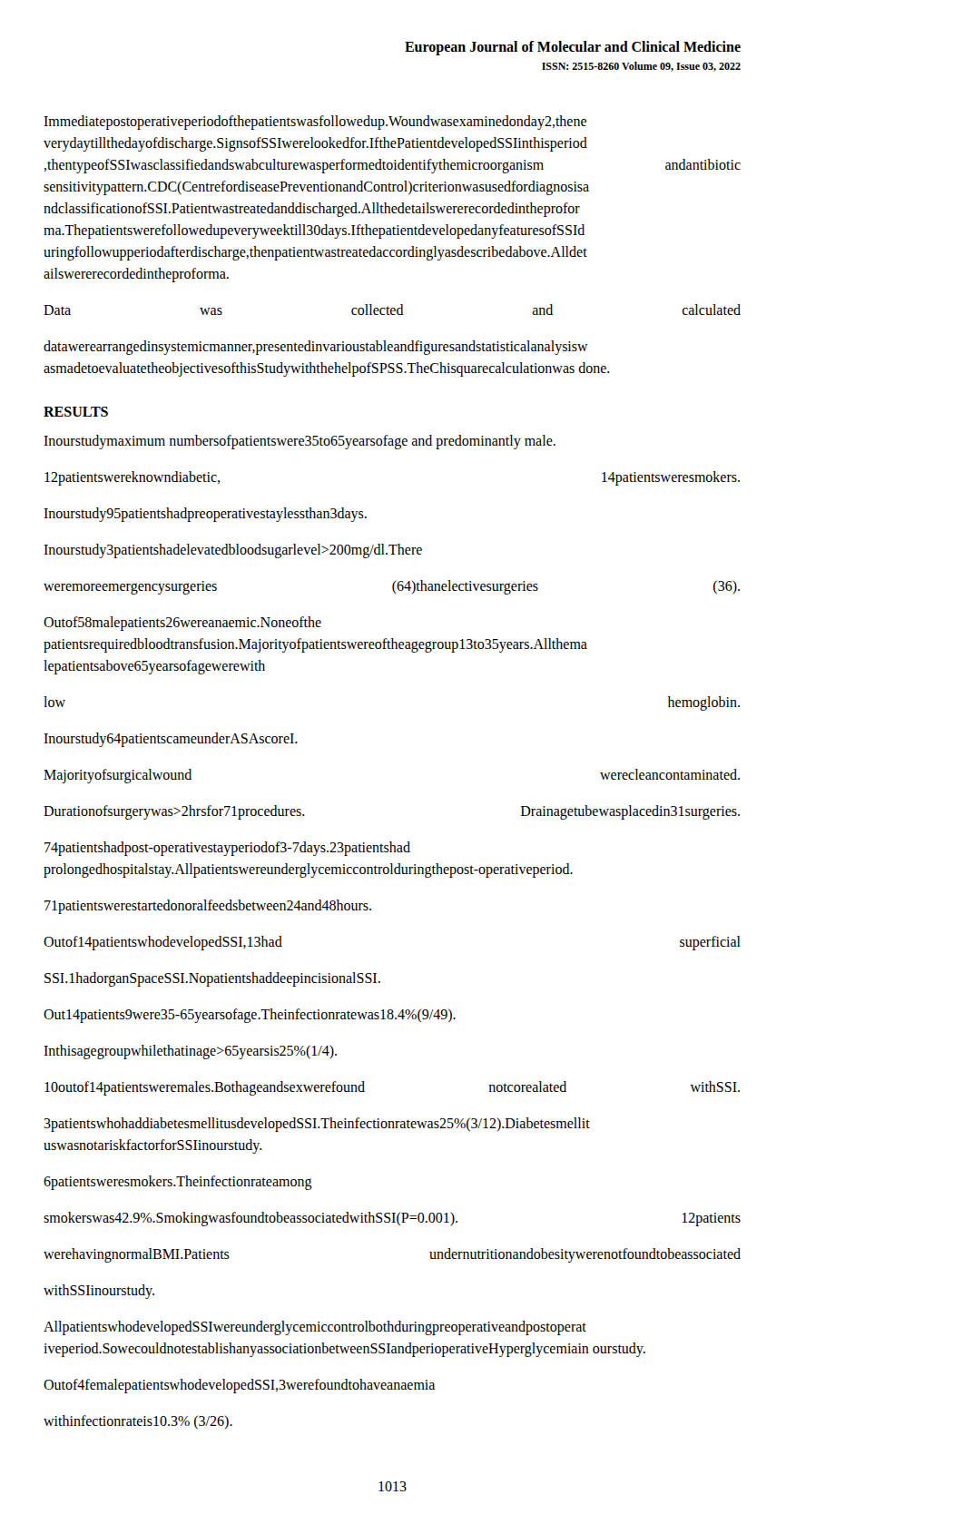European Journal of Molecular and Clinical Medicine
ISSN: 2515-8260 Volume 09, Issue 03, 2022
Immediatepostoperativeperiodofthepatientswasfollowedup.Woundwasexaminedonday2,thene verydaytillthedayofdischarge.SignsofSSIwerelookedfor.IfthePatientdevelopedSSIinthisperiod ,thentypeofSSIwasclassifiedandswabculturewasperformedtoidentifythemicroorganism andantibiotic sensitivitypattern.CDC(CentrefordiseasePreventionandControl)criterionwasusedfordiagnosisa ndclassificationofSSI.Patientwastreatedanddischarged.Allthedetailswererecordedintheprofor ma.Thepatientswerefollowedupeveryweektill30days.IfthepatientdevelopedanyfeaturesofSSId uringfollowupperiodafterdischarge,thenpatientwastreatedaccordinglyasdescribedabove.Alldet ailswererecordedintheproforma.
Data was collected and calculated
datawerearrangedinsystemicmanner,presentedinvarioustableandfiguresandstatisticalanalysisw asmadetoevaluatetheobjectivesofthisStudywiththehelpofSPSS.TheChisquarecalculationwas done.
RESULTS
Inourstudymaximum numbersofpatientswere35to65yearsofage and predominantly male.
12patientswereknowndiabetic, 14patientsweresmokers.
Inourstudy95patientshadpreoperativestaylessthan3days.
Inourstudy3patientshadelevatedbloodsugarlevel>200mg/dl.There
weremoreemergencysurgeries(64)thanelectivesurgeries(36).
Outof58malepatients26wereanaemic.Noneofthe patientsrequiredbloodtransfusion.Majorityofpatientswereoftheagegroup13to35years.Allthema lepatientsabove65yearsofagewerewith
low hemoglobin.
Inourstudy64patientscameunderASAscoreI.
Majorityofsurgicalwound werecleancontaminated.
Durationofsurgerywas>2hrsfor71procedures. Drainagetubewasplacedin31surgeries.
74patientshadpost-operativestayperiodof3-7days.23patientshad prolongedhospitalstay.Allpatientswereunderglycemiccontrolduringthepost-operativeperiod.
71patientswerestartedonoralfeedsbetween24and48hours.
Outof14patientswhodevelopedSSI,13had superficial
SSI.1hadorganSpaceSSI.NopatientshaddeepincisionalSSI.
Out14patients9were35-65yearsofage.Theinfectionratewas18.4%(9/49).
Inthisagegroupwhilethatinage>65yearsis25%(1/4).
10outof14patientsweremales.Bothageandsexwerefound notcorealated withSSI.
3patientswhohaddiabetesmellitusdevelopedSSI.Theinfectionratewas25%(3/12).Diabetesmellit uswasnotariskfactorforSSIinourstudy.
6patientsweresmokers.Theinfectionrateamong
smokerswas42.9%.SmokingwasfoundtobeassociatedwithSSI(P=0.001). 12patients
werehavingnormalBMI.Patients undernutritionandobesitywerenotfoundtobeassociated
withSSIinourstudy.
AllpatientswhodevelopedSSIwereunderglycemiccontrolbothduringpreoperativeandpostoperat iveperiod.SowecouldnotestablishanyassociationbetweenSSIandperioperativeHyperglycemiain ourstudy.
Outof4femalepatientswhodevelopedSSI,3werefoundtohaveanaemia
withinfectionrateis10.3% (3/26).
1013